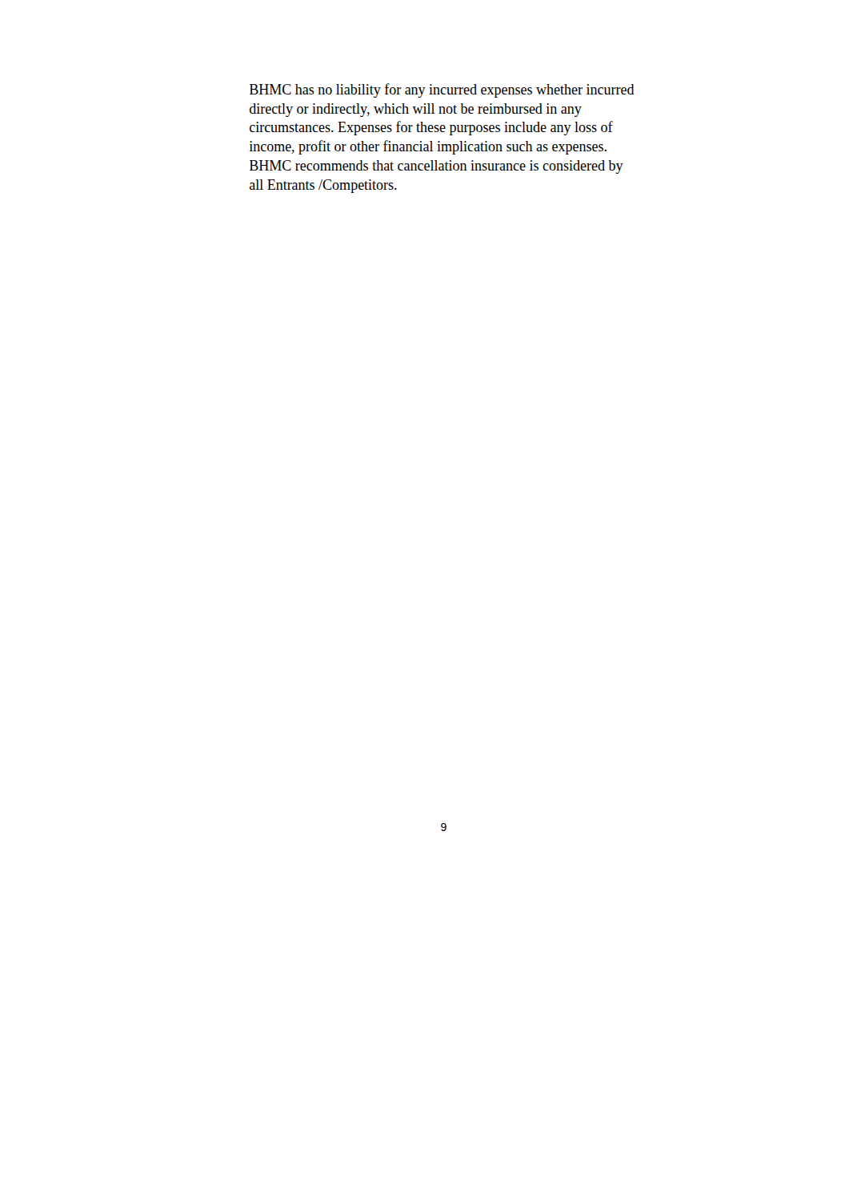BHMC has no liability for any incurred expenses whether incurred directly or indirectly, which will not be reimbursed in any circumstances. Expenses for these purposes include any loss of income, profit or other financial implication such as expenses.
BHMC recommends that cancellation insurance is considered by all Entrants /Competitors.
9